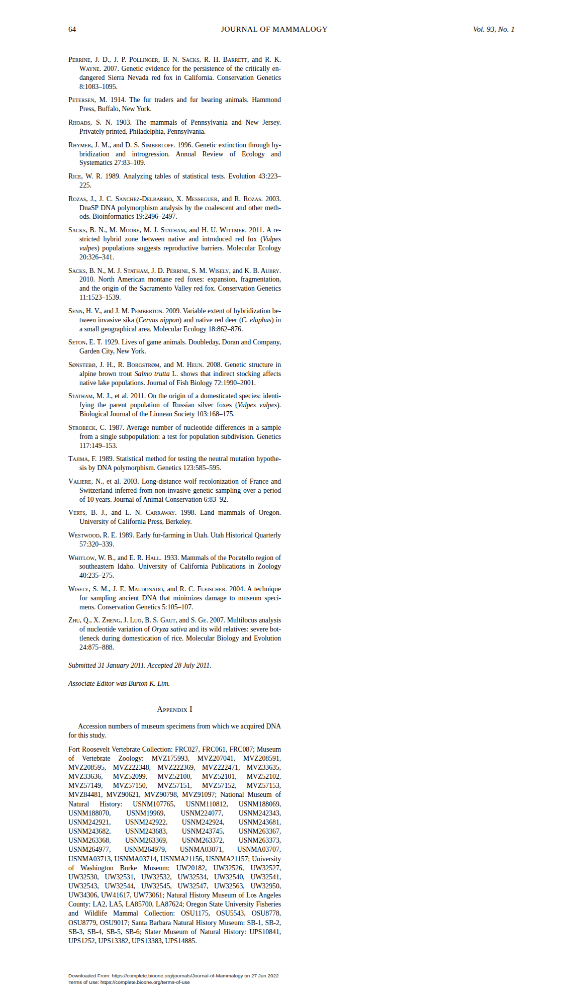64 JOURNAL OF MAMMALOGY Vol. 93, No. 1
Perrine, J. D., J. P. Pollinger, B. N. Sacks, R. H. Barrett, and R. K. Wayne. 2007. Genetic evidence for the persistence of the critically endangered Sierra Nevada red fox in California. Conservation Genetics 8:1083–1095.
Petersen, M. 1914. The fur traders and fur bearing animals. Hammond Press, Buffalo, New York.
Rhoads, S. N. 1903. The mammals of Pennsylvania and New Jersey. Privately printed, Philadelphia, Pennsylvania.
Rhymer, J. M., and D. S. Simberloff. 1996. Genetic extinction through hybridization and introgression. Annual Review of Ecology and Systematics 27:83–109.
Rice, W. R. 1989. Analyzing tables of statistical tests. Evolution 43:223–225.
Rozas, J., J. C. Sanchez-Delbarrio, X. Messeguer, and R. Rozas. 2003. DnaSP DNA polymorphism analysis by the coalescent and other methods. Bioinformatics 19:2496–2497.
Sacks, B. N., M. Moore, M. J. Statham, and H. U. Wittmer. 2011. A restricted hybrid zone between native and introduced red fox (Vulpes vulpes) populations suggests reproductive barriers. Molecular Ecology 20:326–341.
Sacks, B. N., M. J. Statham, J. D. Perrine, S. M. Wisely, and K. B. Aubry. 2010. North American montane red foxes: expansion, fragmentation, and the origin of the Sacramento Valley red fox. Conservation Genetics 11:1523–1539.
Senn, H. V., and J. M. Pemberton. 2009. Variable extent of hybridization between invasive sika (Cervus nippon) and native red deer (C. elaphus) in a small geographical area. Molecular Ecology 18:862–876.
Seton, E. T. 1929. Lives of game animals. Doubleday, Doran and Company, Garden City, New York.
Sønstebø, J. H., R. Borgstrøm, and M. Heun. 2008. Genetic structure in alpine brown trout Salmo trutta L. shows that indirect stocking affects native lake populations. Journal of Fish Biology 72:1990–2001.
Statham, M. J., et al. 2011. On the origin of a domesticated species: identifying the parent population of Russian silver foxes (Vulpes vulpes). Biological Journal of the Linnean Society 103:168–175.
Strobeck, C. 1987. Average number of nucleotide differences in a sample from a single subpopulation: a test for population subdivision. Genetics 117:149–153.
Tajima, F. 1989. Statistical method for testing the neutral mutation hypothesis by DNA polymorphism. Genetics 123:585–595.
Valiere, N., et al. 2003. Long-distance wolf recolonization of France and Switzerland inferred from non-invasive genetic sampling over a period of 10 years. Journal of Animal Conservation 6:83–92.
Verts, B. J., and L. N. Carraway. 1998. Land mammals of Oregon. University of California Press, Berkeley.
Westwood, R. E. 1989. Early fur-farming in Utah. Utah Historical Quarterly 57:320–339.
Whitlow, W. B., and E. R. Hall. 1933. Mammals of the Pocatello region of southeastern Idaho. University of California Publications in Zoology 40:235–275.
Wisely, S. M., J. E. Maldonado, and R. C. Fleischer. 2004. A technique for sampling ancient DNA that minimizes damage to museum specimens. Conservation Genetics 5:105–107.
Zhu, Q., X. Zheng, J. Luo, B. S. Gaut, and S. Ge. 2007. Multilocus analysis of nucleotide variation of Oryza sativa and its wild relatives: severe bottleneck during domestication of rice. Molecular Biology and Evolution 24:875–888.
Submitted 31 January 2011. Accepted 28 July 2011.
Associate Editor was Burton K. Lim.
Appendix I
Accession numbers of museum specimens from which we acquired DNA for this study.
Fort Roosevelt Vertebrate Collection: FRC027, FRC061, FRC087; Museum of Vertebrate Zoology: MVZ175993, MVZ207041, MVZ208591, MVZ208595, MVZ222348, MVZ222369, MVZ222471, MVZ33635, MVZ33636, MVZ52099, MVZ52100, MVZ52101, MVZ52102, MVZ57149, MVZ57150, MVZ57151, MVZ57152, MVZ57153, MVZ84481, MVZ90621, MVZ90798, MVZ91097; National Museum of Natural History: USNM107765, USNM110812, USNM188069, USNM188070, USNM19969, USNM224077, USNM242343, USNM242921, USNM242922, USNM242924, USNM243681, USNM243682, USNM243683, USNM243745, USNM263367, USNM263368, USNM263369, USNM263372, USNM263373, USNM264977, USNM264979, USNMA03071, USNMA03707, USNMA03713, USNMA03714, USNMA21156, USNMA21157; University of Washington Burke Museum: UW20182, UW32526, UW32527, UW32530, UW32531, UW32532, UW32534, UW32540, UW32541, UW32543, UW32544, UW32545, UW32547, UW32563, UW32950, UW34306, UW41617, UW73061; Natural History Museum of Los Angeles County: LA2, LA5, LA85700, LA87624; Oregon State University Fisheries and Wildlife Mammal Collection: OSU1175, OSU5543, OSU8778, OSU8779, OSU9017; Santa Barbara Natural History Museum: SB-1, SB-2, SB-3, SB-4, SB-5, SB-6; Slater Museum of Natural History: UPS10841, UPS1252, UPS13382, UPS13383, UPS14885.
Downloaded From: https://complete.bioone.org/journals/Journal-of-Mammalogy on 27 Jun 2022
Terms of Use: https://complete.bioone.org/terms-of-use